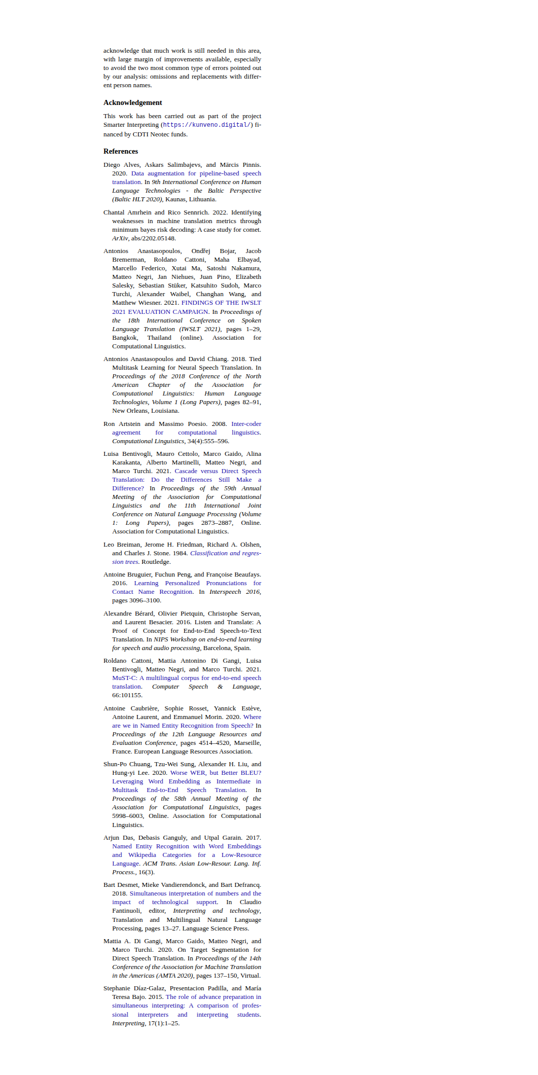acknowledge that much work is still needed in this area, with large margin of improvements available, especially to avoid the two most common type of errors pointed out by our analysis: omissions and replacements with different person names.
Acknowledgement
This work has been carried out as part of the project Smarter Interpreting (https://kunveno.digital/) financed by CDTI Neotec funds.
References
Diego Alves, Askars Salimbajevs, and Mārcis Pinnis. 2020. Data augmentation for pipeline-based speech translation. In 9th International Conference on Human Language Technologies - the Baltic Perspective (Baltic HLT 2020), Kaunas, Lithuania.
Chantal Amrhein and Rico Sennrich. 2022. Identifying weaknesses in machine translation metrics through minimum bayes risk decoding: A case study for comet. ArXiv, abs/2202.05148.
Antonios Anastasopoulos, Ondřej Bojar, Jacob Bremerman, Roldano Cattoni, Maha Elbayad, Marcello Federico, Xutai Ma, Satoshi Nakamura, Matteo Negri, Jan Niehues, Juan Pino, Elizabeth Salesky, Sebastian Stüker, Katsuhito Sudoh, Marco Turchi, Alexander Waibel, Changhan Wang, and Matthew Wiesner. 2021. FINDINGS OF THE IWSLT 2021 EVALUATION CAMPAIGN. In Proceedings of the 18th International Conference on Spoken Language Translation (IWSLT 2021), pages 1–29, Bangkok, Thailand (online). Association for Computational Linguistics.
Antonios Anastasopoulos and David Chiang. 2018. Tied Multitask Learning for Neural Speech Translation. In Proceedings of the 2018 Conference of the North American Chapter of the Association for Computational Linguistics: Human Language Technologies, Volume 1 (Long Papers), pages 82–91, New Orleans, Louisiana.
Ron Artstein and Massimo Poesio. 2008. Inter-coder agreement for computational linguistics. Computational Linguistics, 34(4):555–596.
Luisa Bentivogli, Mauro Cettolo, Marco Gaido, Alina Karakanta, Alberto Martinelli, Matteo Negri, and Marco Turchi. 2021. Cascade versus Direct Speech Translation: Do the Differences Still Make a Difference? In Proceedings of the 59th Annual Meeting of the Association for Computational Linguistics and the 11th International Joint Conference on Natural Language Processing (Volume 1: Long Papers), pages 2873–2887, Online. Association for Computational Linguistics.
Leo Breiman, Jerome H. Friedman, Richard A. Olshen, and Charles J. Stone. 1984. Classification and regression trees. Routledge.
Antoine Bruguier, Fuchun Peng, and Françoise Beaufays. 2016. Learning Personalized Pronunciations for Contact Name Recognition. In Interspeech 2016, pages 3096–3100.
Alexandre Bérard, Olivier Pietquin, Christophe Servan, and Laurent Besacier. 2016. Listen and Translate: A Proof of Concept for End-to-End Speech-to-Text Translation. In NIPS Workshop on end-to-end learning for speech and audio processing, Barcelona, Spain.
Roldano Cattoni, Mattia Antonino Di Gangi, Luisa Bentivogli, Matteo Negri, and Marco Turchi. 2021. MuST-C: A multilingual corpus for end-to-end speech translation. Computer Speech & Language, 66:101155.
Antoine Caubrière, Sophie Rosset, Yannick Estève, Antoine Laurent, and Emmanuel Morin. 2020. Where are we in Named Entity Recognition from Speech? In Proceedings of the 12th Language Resources and Evaluation Conference, pages 4514–4520, Marseille, France. European Language Resources Association.
Shun-Po Chuang, Tzu-Wei Sung, Alexander H. Liu, and Hung-yi Lee. 2020. Worse WER, but Better BLEU? Leveraging Word Embedding as Intermediate in Multitask End-to-End Speech Translation. In Proceedings of the 58th Annual Meeting of the Association for Computational Linguistics, pages 5998–6003, Online. Association for Computational Linguistics.
Arjun Das, Debasis Ganguly, and Utpal Garain. 2017. Named Entity Recognition with Word Embeddings and Wikipedia Categories for a Low-Resource Language. ACM Trans. Asian Low-Resour. Lang. Inf. Process., 16(3).
Bart Desmet, Mieke Vandierendonck, and Bart Defrancq. 2018. Simultaneous interpretation of numbers and the impact of technological support. In Claudio Fantinuoli, editor, Interpreting and technology, Translation and Multilingual Natural Language Processing, pages 13–27. Language Science Press.
Mattia A. Di Gangi, Marco Gaido, Matteo Negri, and Marco Turchi. 2020. On Target Segmentation for Direct Speech Translation. In Proceedings of the 14th Conference of the Association for Machine Translation in the Americas (AMTA 2020), pages 137–150, Virtual.
Stephanie Díaz-Galaz, Presentacion Padilla, and María Teresa Bajo. 2015. The role of advance preparation in simultaneous interpreting: A comparison of professional interpreters and interpreting students. Interpreting, 17(1):1–25.